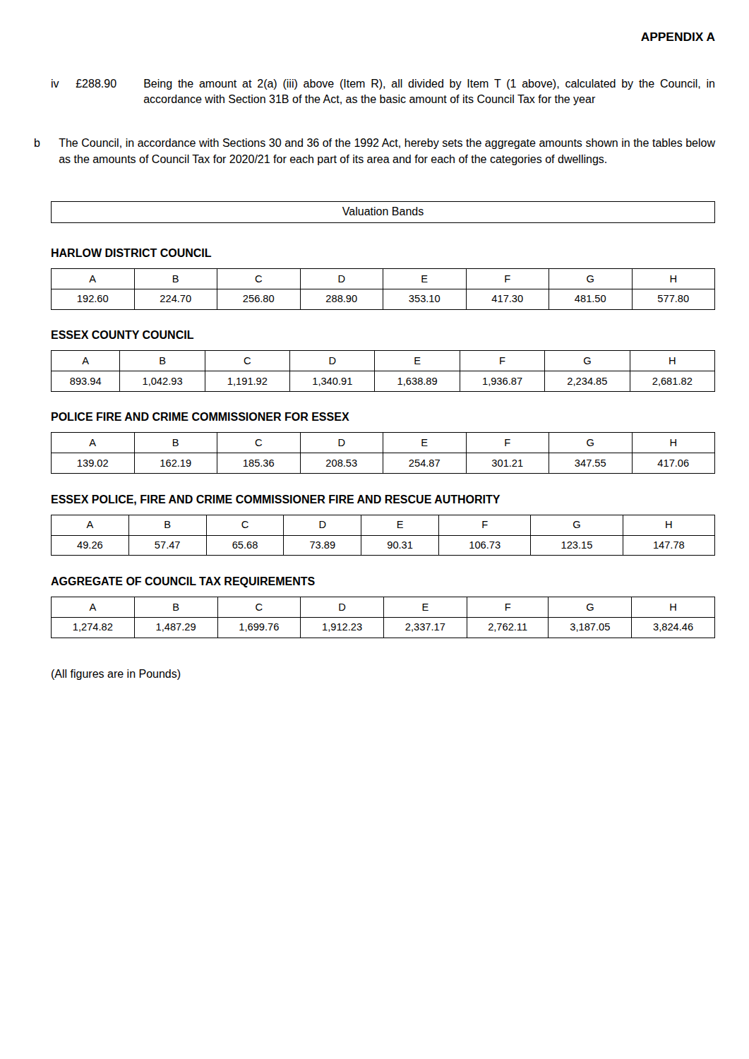APPENDIX A
iv
£288.90
Being the amount at 2(a) (iii) above (Item R), all divided by Item T (1 above), calculated by the Council, in accordance with Section 31B of the Act, as the basic amount of its Council Tax for the year
b
The Council, in accordance with Sections 30 and 36 of the 1992 Act, hereby sets the aggregate amounts shown in the tables below as the amounts of Council Tax for 2020/21 for each part of its area and for each of the categories of dwellings.
Valuation Bands
HARLOW DISTRICT COUNCIL
| A | B | C | D | E | F | G | H |
| 192.60 | 224.70 | 256.80 | 288.90 | 353.10 | 417.30 | 481.50 | 577.80 |
ESSEX COUNTY COUNCIL
| A | B | C | D | E | F | G | H |
| 893.94 | 1,042.93 | 1,191.92 | 1,340.91 | 1,638.89 | 1,936.87 | 2,234.85 | 2,681.82 |
POLICE FIRE AND CRIME COMMISSIONER FOR ESSEX
| A | B | C | D | E | F | G | H |
| 139.02 | 162.19 | 185.36 | 208.53 | 254.87 | 301.21 | 347.55 | 417.06 |
ESSEX POLICE, FIRE AND CRIME COMMISSIONER FIRE AND RESCUE AUTHORITY
| A | B | C | D | E | F | G | H |
| 49.26 | 57.47 | 65.68 | 73.89 | 90.31 | 106.73 | 123.15 | 147.78 |
AGGREGATE OF COUNCIL TAX REQUIREMENTS
| A | B | C | D | E | F | G | H |
| 1,274.82 | 1,487.29 | 1,699.76 | 1,912.23 | 2,337.17 | 2,762.11 | 3,187.05 | 3,824.46 |
(All figures are in Pounds)